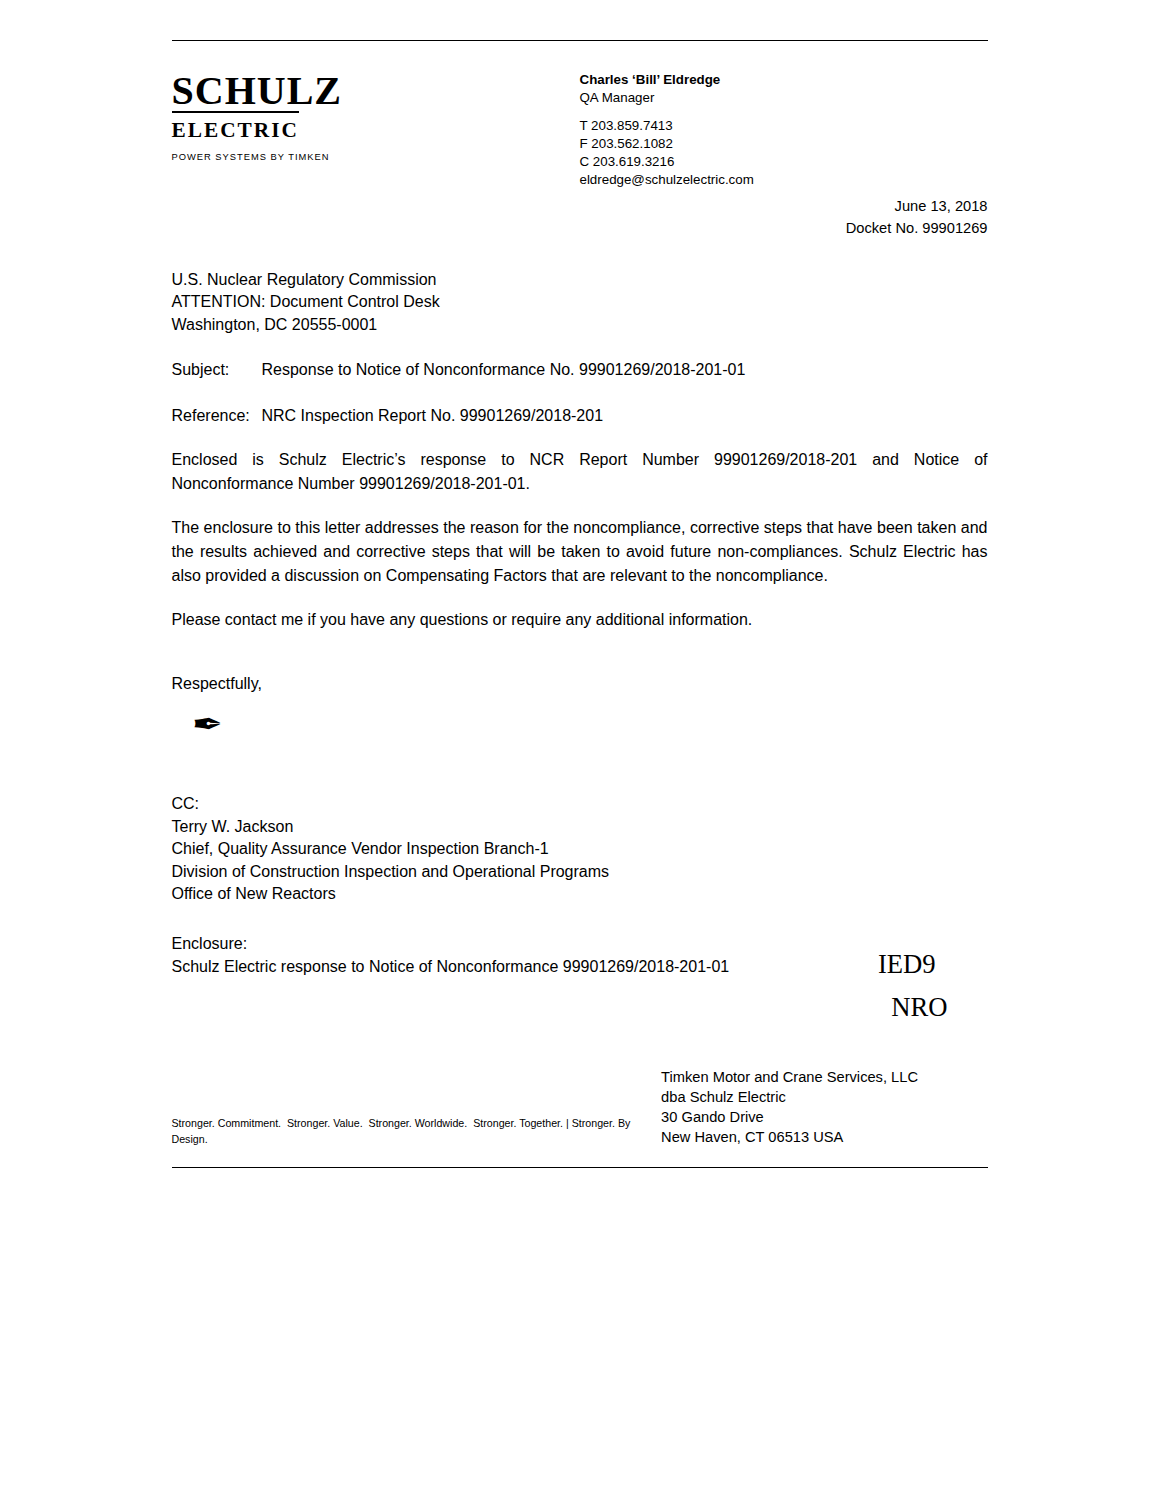SCHULZ
ELECTRIC
POWER SYSTEMS BY TIMKEN
Charles ‘Bill’ Eldredge
QA Manager
T 203.859.7413
F 203.562.1082
C 203.619.3216
eldredge@schulzelectric.com
June 13, 2018
Docket No. 99901269
U.S. Nuclear Regulatory Commission
ATTENTION: Document Control Desk
Washington, DC 20555-0001
Subject: Response to Notice of Nonconformance No. 99901269/2018-201-01
Reference: NRC Inspection Report No. 99901269/2018-201
Enclosed is Schulz Electric’s response to NCR Report Number 99901269/2018-201 and Notice of Nonconformance Number 99901269/2018-201-01.
The enclosure to this letter addresses the reason for the noncompliance, corrective steps that have been taken and the results achieved and corrective steps that will be taken to avoid future non-compliances. Schulz Electric has also provided a discussion on Compensating Factors that are relevant to the noncompliance.
Please contact me if you have any questions or require any additional information.
Respectfully,
✒
CC:
Terry W. Jackson
Chief, Quality Assurance Vendor Inspection Branch-1
Division of Construction Inspection and Operational Programs
Office of New Reactors
Enclosure:
Schulz Electric response to Notice of Nonconformance 99901269/2018-201-01
IED9
NRO
Stronger. Commitment. Stronger. Value. Stronger. Worldwide. Stronger. Together. | Stronger. By Design.
Timken Motor and Crane Services, LLC
dba Schulz Electric
30 Gando Drive
New Haven, CT 06513 USA